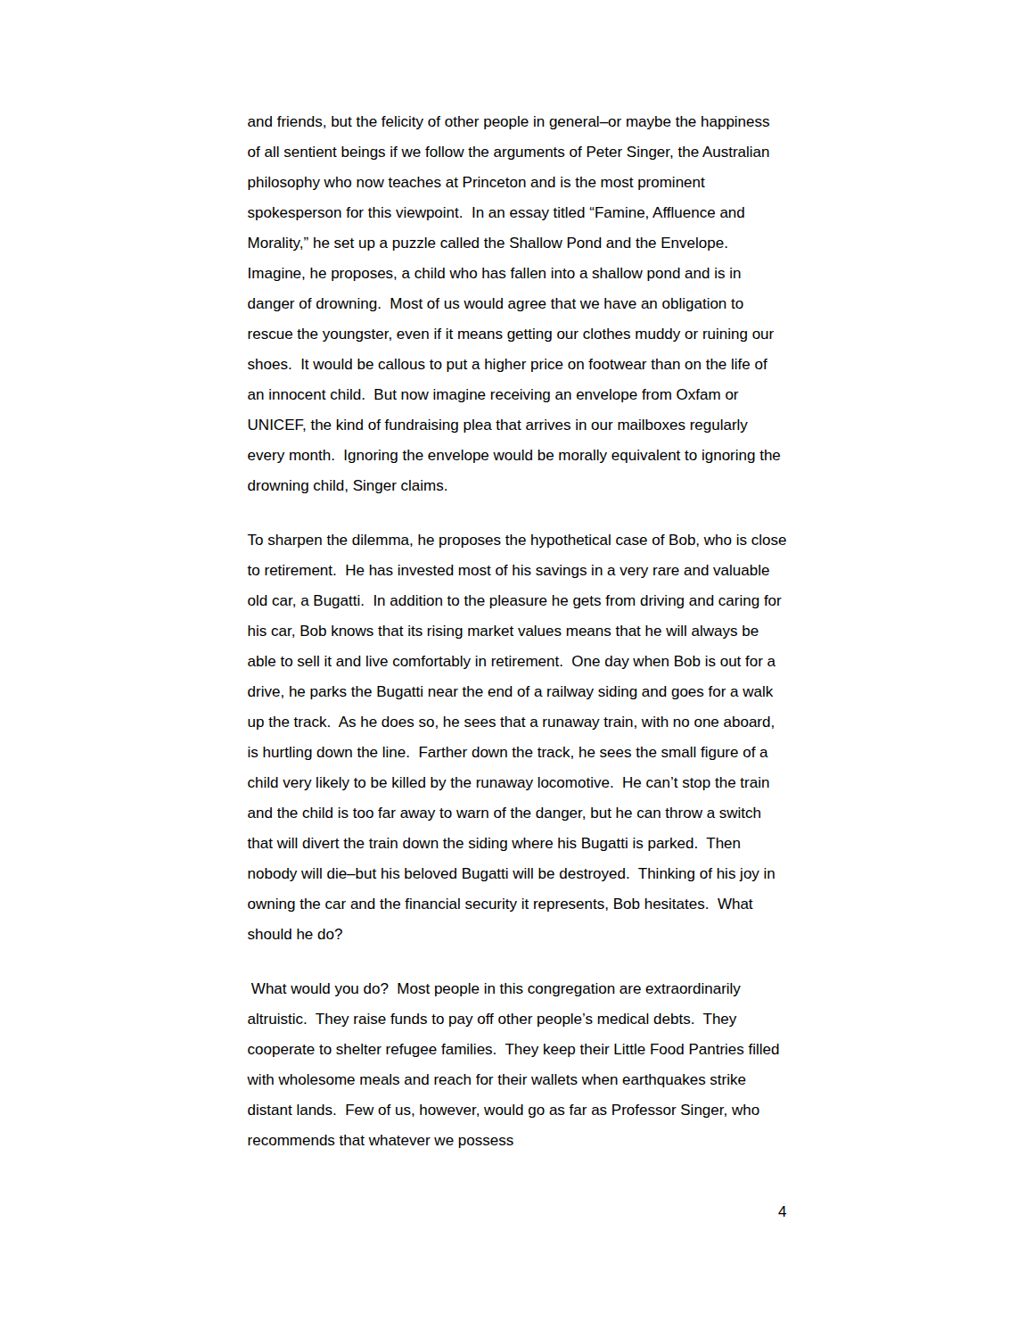and friends, but the felicity of other people in general–or maybe the happiness of all sentient beings if we follow the arguments of Peter Singer, the Australian philosophy who now teaches at Princeton and is the most prominent spokesperson for this viewpoint. In an essay titled “Famine, Affluence and Morality,” he set up a puzzle called the Shallow Pond and the Envelope. Imagine, he proposes, a child who has fallen into a shallow pond and is in danger of drowning. Most of us would agree that we have an obligation to rescue the youngster, even if it means getting our clothes muddy or ruining our shoes. It would be callous to put a higher price on footwear than on the life of an innocent child. But now imagine receiving an envelope from Oxfam or UNICEF, the kind of fundraising plea that arrives in our mailboxes regularly every month. Ignoring the envelope would be morally equivalent to ignoring the drowning child, Singer claims.
To sharpen the dilemma, he proposes the hypothetical case of Bob, who is close to retirement. He has invested most of his savings in a very rare and valuable old car, a Bugatti. In addition to the pleasure he gets from driving and caring for his car, Bob knows that its rising market values means that he will always be able to sell it and live comfortably in retirement. One day when Bob is out for a drive, he parks the Bugatti near the end of a railway siding and goes for a walk up the track. As he does so, he sees that a runaway train, with no one aboard, is hurtling down the line. Farther down the track, he sees the small figure of a child very likely to be killed by the runaway locomotive. He can’t stop the train and the child is too far away to warn of the danger, but he can throw a switch that will divert the train down the siding where his Bugatti is parked. Then nobody will die–but his beloved Bugatti will be destroyed. Thinking of his joy in owning the car and the financial security it represents, Bob hesitates. What should he do?
What would you do? Most people in this congregation are extraordinarily altruistic. They raise funds to pay off other people’s medical debts. They cooperate to shelter refugee families. They keep their Little Food Pantries filled with wholesome meals and reach for their wallets when earthquakes strike distant lands. Few of us, however, would go as far as Professor Singer, who recommends that whatever we possess
4